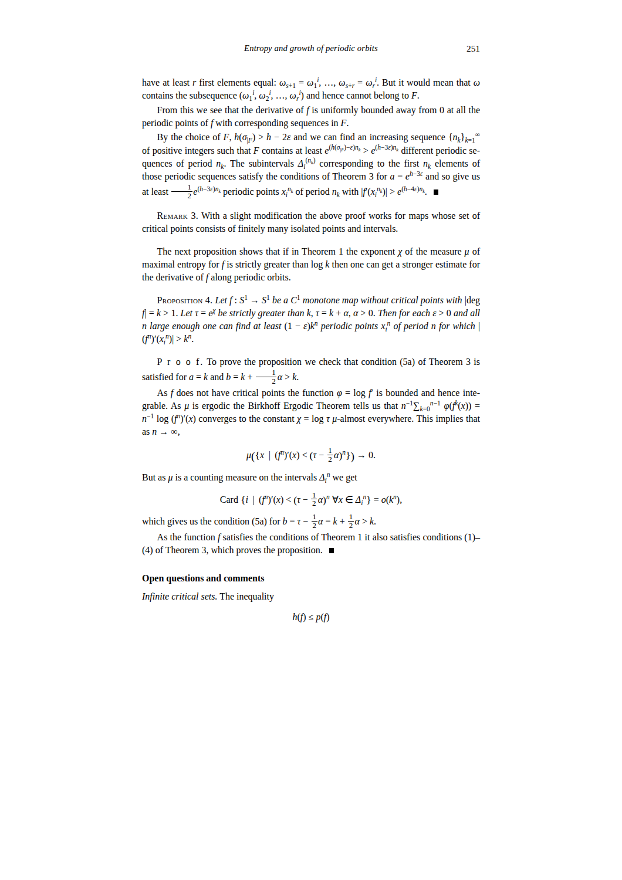Entropy and growth of periodic orbits 251
have at least r first elements equal: ωs+1 = ω1i, …, ωs+r = ωri. But it would mean that ω contains the subsequence (ω1i, ω2i, …, ωri) and hence cannot belong to F.
From this we see that the derivative of f is uniformly bounded away from 0 at all the periodic points of f with corresponding sequences in F.
By the choice of F, h(σ|F) > h − 2ε and we can find an increasing sequence {nk}k=1∞ of positive integers such that F contains at least e(h(σ|F)−ε)nk > e(h−3ε)nk different periodic sequences of period nk. The subintervals Δi(nk) corresponding to the first nk elements of those periodic sequences satisfy the conditions of Theorem 3 for a = eh−3ε and so give us at least 12 e(h−3ε)nk periodic points xink of period nk with |f′(xink)| > e(h−4ε)nk.
Remark 3. With a slight modification the above proof works for maps whose set of critical points consists of finitely many isolated points and intervals.
The next proposition shows that if in Theorem 1 the exponent χ of the measure μ of maximal entropy for f is strictly greater than log k then one can get a stronger estimate for the derivative of f along periodic orbits.
Proposition 4. Let f : S1 → S1 be a C1 monotone map without critical points with |deg f| = k > 1. Let τ = eχ be strictly greater than k, τ = k + α, α > 0. Then for each ε > 0 and all n large enough one can find at least (1 − ε)kn periodic points xin of period n for which |(fn)′(xin)| > kn.
P r o o f. To prove the proposition we check that condition (5a) of Theorem 3 is satisfied for a = k and b = k + 12 α > k.
As f does not have critical points the function φ = log f′ is bounded and hence integrable. As μ is ergodic the Birkhoff Ergodic Theorem tells us that n−1∑k=0n−1 φ(fk(x)) = n−1 log (fn)′(x) converges to the constant χ = log τ μ-almost everywhere. This implies that as n → ∞,
μ({x | (fn)′(x) < (τ − 12 α)n}) → 0.
But as μ is a counting measure on the intervals Δin we get
Card {i | (fn)′(x) < (τ − 12 α)n ∀x ∈ Δin} = o(kn),
which gives us the condition (5a) for b = τ − 12 α = k + 12 α > k.
As the function f satisfies the conditions of Theorem 1 it also satisfies conditions (1)–(4) of Theorem 3, which proves the proposition.
Open questions and comments
Infinite critical sets. The inequality
h(f) ≤ p(f)